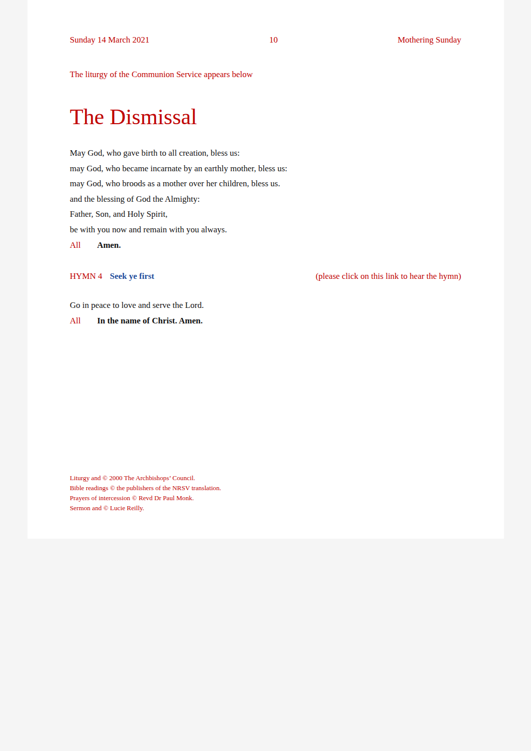Sunday 14 March 2021 10 Mothering Sunday
The liturgy of the Communion Service appears below
The Dismissal
May God, who gave birth to all creation, bless us:
may God, who became incarnate by an earthly mother, bless us:
may God, who broods as a mother over her children, bless us.
and the blessing of God the Almighty:
Father, Son, and Holy Spirit,
be with you now and remain with you always.
All Amen.
HYMN 4 Seek ye first (please click on this link to hear the hymn)
Go in peace to love and serve the Lord.
All In the name of Christ. Amen.
Liturgy and © 2000 The Archbishops’ Council.
Bible readings © the publishers of the NRSV translation.
Prayers of intercession © Revd Dr Paul Monk.
Sermon and © Lucie Reilly.